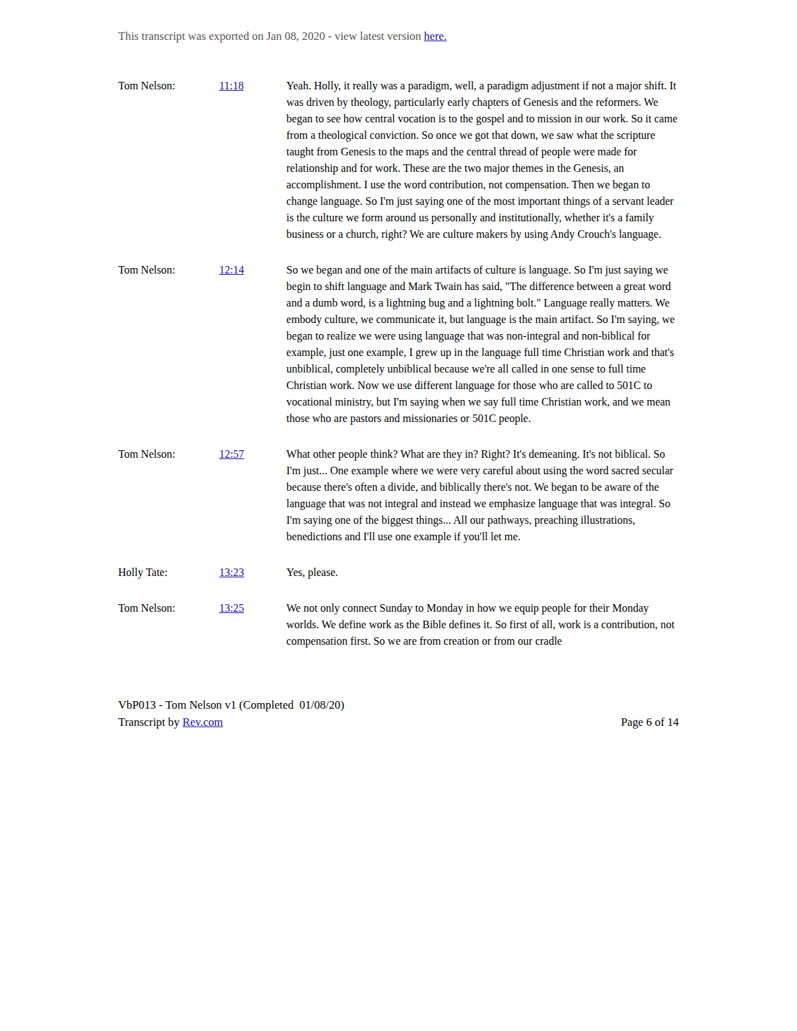This transcript was exported on Jan 08, 2020 - view latest version here.
| Tom Nelson: | 11:18 | Yeah. Holly, it really was a paradigm, well, a paradigm adjustment if not a major shift. It was driven by theology, particularly early chapters of Genesis and the reformers. We began to see how central vocation is to the gospel and to mission in our work. So it came from a theological conviction. So once we got that down, we saw what the scripture taught from Genesis to the maps and the central thread of people were made for relationship and for work. These are the two major themes in the Genesis, an accomplishment. I use the word contribution, not compensation. Then we began to change language. So I'm just saying one of the most important things of a servant leader is the culture we form around us personally and institutionally, whether it's a family business or a church, right? We are culture makers by using Andy Crouch's language. |
| Tom Nelson: | 12:14 | So we began and one of the main artifacts of culture is language. So I'm just saying we begin to shift language and Mark Twain has said, "The difference between a great word and a dumb word, is a lightning bug and a lightning bolt." Language really matters. We embody culture, we communicate it, but language is the main artifact. So I'm saying, we began to realize we were using language that was non-integral and non-biblical for example, just one example, I grew up in the language full time Christian work and that's unbiblical, completely unbiblical because we're all called in one sense to full time Christian work. Now we use different language for those who are called to 501C to vocational ministry, but I'm saying when we say full time Christian work, and we mean those who are pastors and missionaries or 501C people. |
| Tom Nelson: | 12:57 | What other people think? What are they in? Right? It's demeaning. It's not biblical. So I'm just... One example where we were very careful about using the word sacred secular because there's often a divide, and biblically there's not. We began to be aware of the language that was not integral and instead we emphasize language that was integral. So I'm saying one of the biggest things... All our pathways, preaching illustrations, benedictions and I'll use one example if you'll let me. |
| Holly Tate: | 13:23 | Yes, please. |
| Tom Nelson: | 13:25 | We not only connect Sunday to Monday in how we equip people for their Monday worlds. We define work as the Bible defines it. So first of all, work is a contribution, not compensation first. So we are from creation or from our cradle |
VbP013 - Tom Nelson v1 (Completed 01/08/20)
Transcript by Rev.com
Page 6 of 14